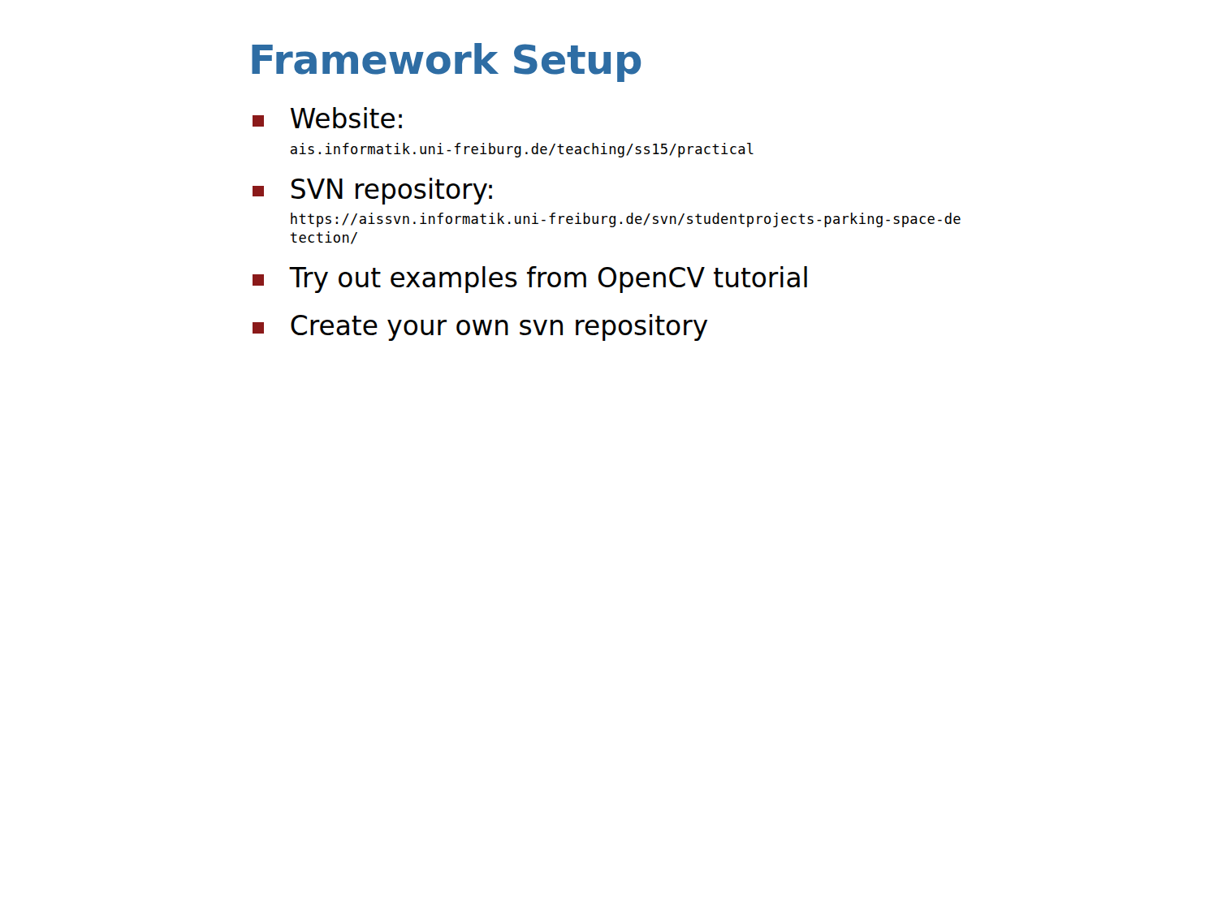Framework Setup
Website: ais.informatik.uni-freiburg.de/teaching/ss15/practical
SVN repository: https://aissvn.informatik.uni-freiburg.de/svn/studentprojects-parking-space-detection/
Try out examples from OpenCV tutorial
Create your own svn repository